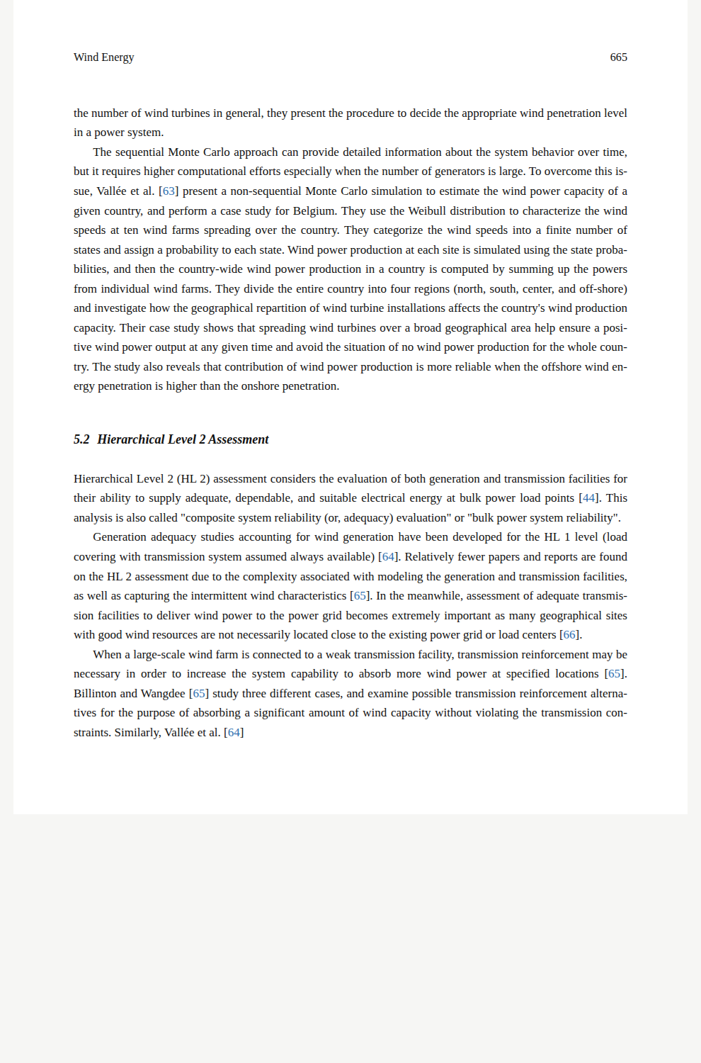Wind Energy 665
the number of wind turbines in general, they present the procedure to decide the appropriate wind penetration level in a power system.
The sequential Monte Carlo approach can provide detailed information about the system behavior over time, but it requires higher computational efforts especially when the number of generators is large. To overcome this issue, Vallée et al. [63] present a non-sequential Monte Carlo simulation to estimate the wind power capacity of a given country, and perform a case study for Belgium. They use the Weibull distribution to characterize the wind speeds at ten wind farms spreading over the country. They categorize the wind speeds into a finite number of states and assign a probability to each state. Wind power production at each site is simulated using the state probabilities, and then the country-wide wind power production in a country is computed by summing up the powers from individual wind farms. They divide the entire country into four regions (north, south, center, and off-shore) and investigate how the geographical repartition of wind turbine installations affects the country's wind production capacity. Their case study shows that spreading wind turbines over a broad geographical area help ensure a positive wind power output at any given time and avoid the situation of no wind power production for the whole country. The study also reveals that contribution of wind power production is more reliable when the offshore wind energy penetration is higher than the onshore penetration.
5.2 Hierarchical Level 2 Assessment
Hierarchical Level 2 (HL 2) assessment considers the evaluation of both generation and transmission facilities for their ability to supply adequate, dependable, and suitable electrical energy at bulk power load points [44]. This analysis is also called "composite system reliability (or, adequacy) evaluation" or "bulk power system reliability".
Generation adequacy studies accounting for wind generation have been developed for the HL 1 level (load covering with transmission system assumed always available) [64]. Relatively fewer papers and reports are found on the HL 2 assessment due to the complexity associated with modeling the generation and transmission facilities, as well as capturing the intermittent wind characteristics [65]. In the meanwhile, assessment of adequate transmission facilities to deliver wind power to the power grid becomes extremely important as many geographical sites with good wind resources are not necessarily located close to the existing power grid or load centers [66].
When a large-scale wind farm is connected to a weak transmission facility, transmission reinforcement may be necessary in order to increase the system capability to absorb more wind power at specified locations [65]. Billinton and Wangdee [65] study three different cases, and examine possible transmission reinforcement alternatives for the purpose of absorbing a significant amount of wind capacity without violating the transmission constraints. Similarly, Vallée et al. [64]